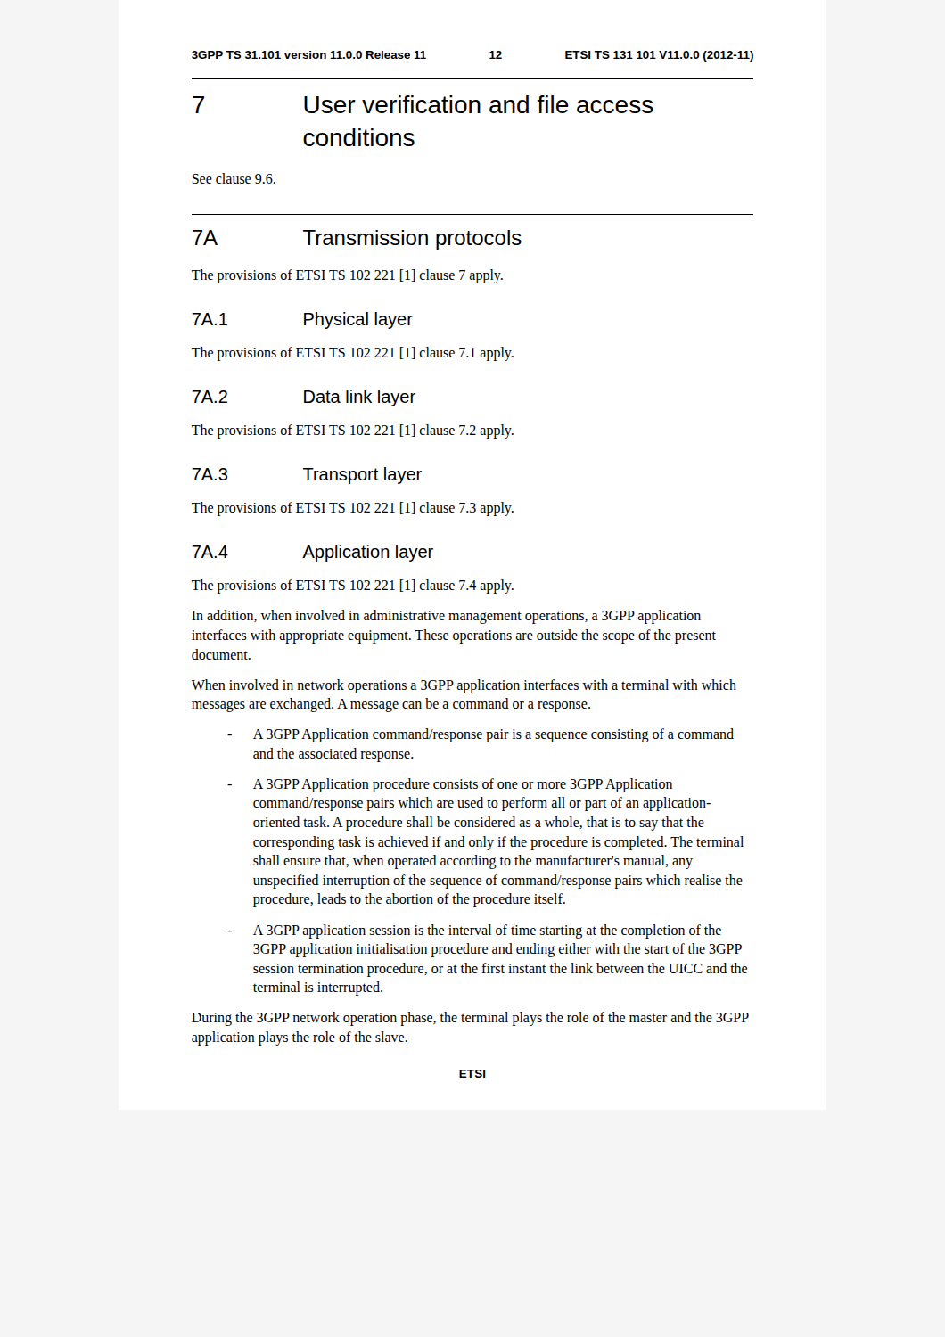3GPP TS 31.101 version 11.0.0 Release 11 12 ETSI TS 131 101 V11.0.0 (2012-11)
7 User verification and file access conditions
See clause 9.6.
7A Transmission protocols
The provisions of ETSI TS 102 221 [1] clause 7 apply.
7A.1 Physical layer
The provisions of ETSI TS 102 221 [1] clause 7.1 apply.
7A.2 Data link layer
The provisions of ETSI TS 102 221 [1] clause 7.2 apply.
7A.3 Transport layer
The provisions of ETSI TS 102 221 [1] clause 7.3 apply.
7A.4 Application layer
The provisions of ETSI TS 102 221 [1] clause 7.4 apply.
In addition, when involved in administrative management operations, a 3GPP application interfaces with appropriate equipment. These operations are outside the scope of the present document.
When involved in network operations a 3GPP application interfaces with a terminal with which messages are exchanged. A message can be a command or a response.
A 3GPP Application command/response pair is a sequence consisting of a command and the associated response.
A 3GPP Application procedure consists of one or more 3GPP Application command/response pairs which are used to perform all or part of an application-oriented task. A procedure shall be considered as a whole, that is to say that the corresponding task is achieved if and only if the procedure is completed. The terminal shall ensure that, when operated according to the manufacturer's manual, any unspecified interruption of the sequence of command/response pairs which realise the procedure, leads to the abortion of the procedure itself.
A 3GPP application session is the interval of time starting at the completion of the 3GPP application initialisation procedure and ending either with the start of the 3GPP session termination procedure, or at the first instant the link between the UICC and the terminal is interrupted.
During the 3GPP network operation phase, the terminal plays the role of the master and the 3GPP application plays the role of the slave.
ETSI